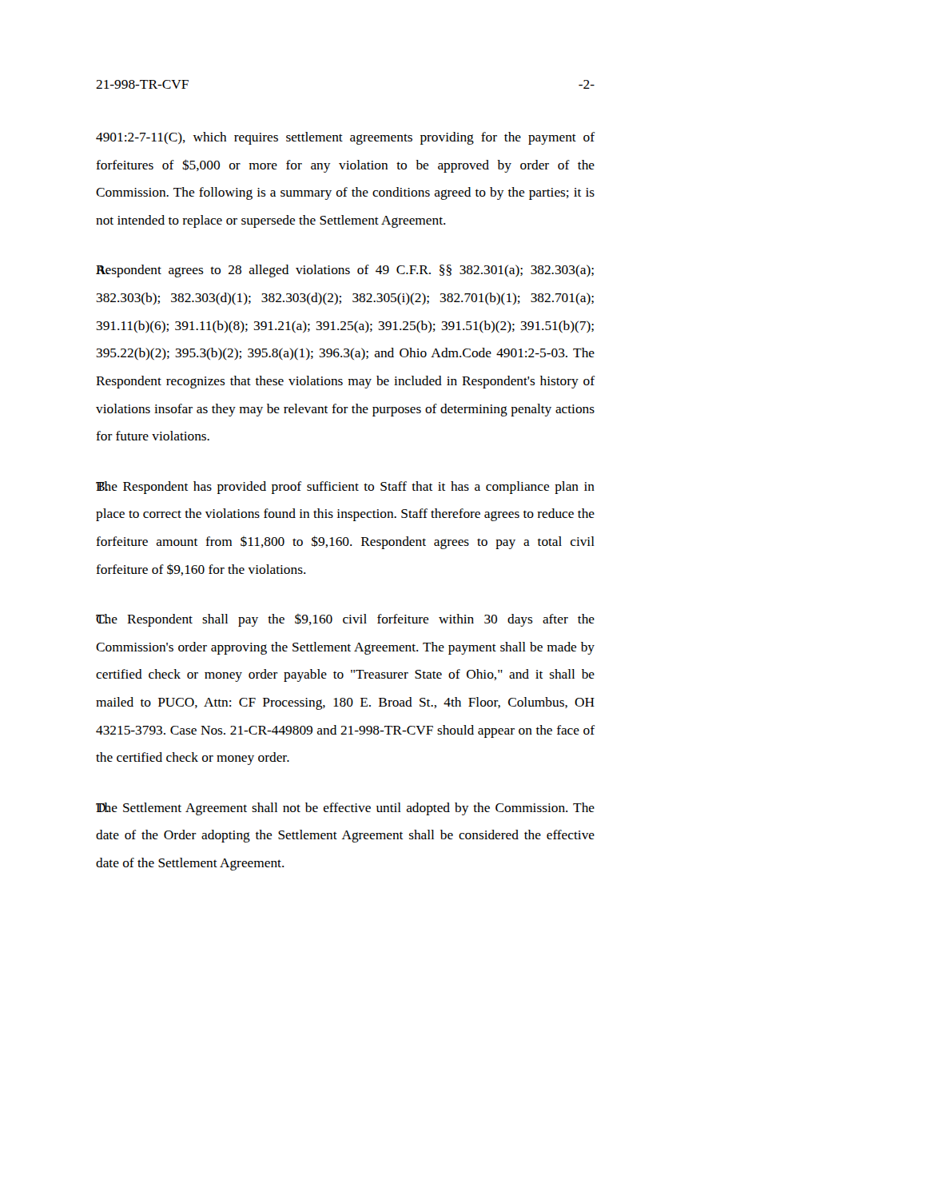21-998-TR-CVF -2-
4901:2-7-11(C), which requires settlement agreements providing for the payment of forfeitures of $5,000 or more for any violation to be approved by order of the Commission. The following is a summary of the conditions agreed to by the parties; it is not intended to replace or supersede the Settlement Agreement.
A. Respondent agrees to 28 alleged violations of 49 C.F.R. §§ 382.301(a); 382.303(a); 382.303(b); 382.303(d)(1); 382.303(d)(2); 382.305(i)(2); 382.701(b)(1); 382.701(a); 391.11(b)(6); 391.11(b)(8); 391.21(a); 391.25(a); 391.25(b); 391.51(b)(2); 391.51(b)(7); 395.22(b)(2); 395.3(b)(2); 395.8(a)(1); 396.3(a); and Ohio Adm.Code 4901:2-5-03. The Respondent recognizes that these violations may be included in Respondent's history of violations insofar as they may be relevant for the purposes of determining penalty actions for future violations.
B. The Respondent has provided proof sufficient to Staff that it has a compliance plan in place to correct the violations found in this inspection. Staff therefore agrees to reduce the forfeiture amount from $11,800 to $9,160. Respondent agrees to pay a total civil forfeiture of $9,160 for the violations.
C. The Respondent shall pay the $9,160 civil forfeiture within 30 days after the Commission's order approving the Settlement Agreement. The payment shall be made by certified check or money order payable to "Treasurer State of Ohio," and it shall be mailed to PUCO, Attn: CF Processing, 180 E. Broad St., 4th Floor, Columbus, OH 43215-3793. Case Nos. 21-CR-449809 and 21-998-TR-CVF should appear on the face of the certified check or money order.
D. The Settlement Agreement shall not be effective until adopted by the Commission. The date of the Order adopting the Settlement Agreement shall be considered the effective date of the Settlement Agreement.